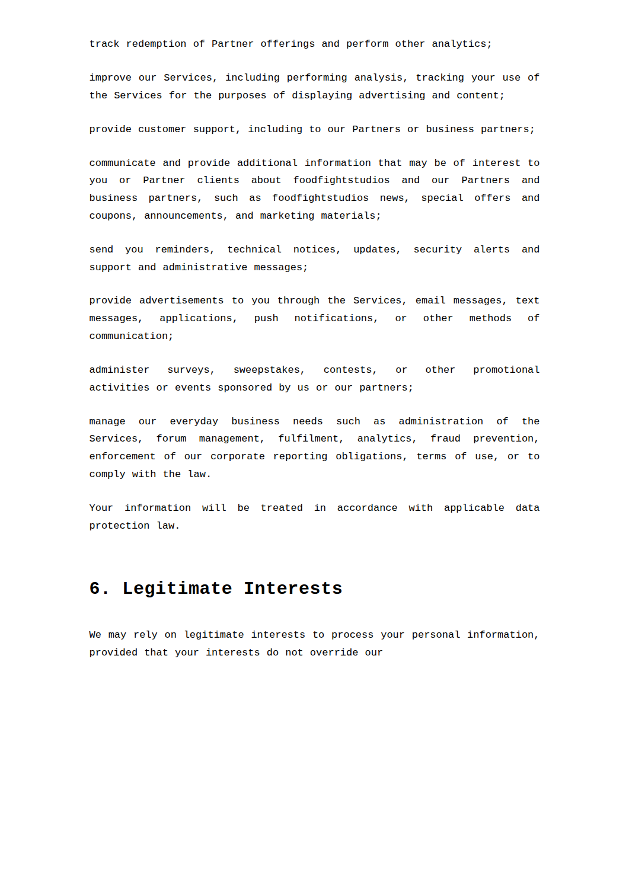track redemption of Partner offerings and perform other analytics;
improve our Services, including performing analysis, tracking your use of the Services for the purposes of displaying advertising and content;
provide customer support, including to our Partners or business partners;
communicate and provide additional information that may be of interest to you or Partner clients about foodfightstudios and our Partners and business partners, such as foodfightstudios news, special offers and coupons, announcements, and marketing materials;
send you reminders, technical notices, updates, security alerts and support and administrative messages;
provide advertisements to you through the Services, email messages, text messages, applications, push notifications, or other methods of communication;
administer surveys, sweepstakes, contests, or other promotional activities or events sponsored by us or our partners;
manage our everyday business needs such as administration of the Services, forum management, fulfilment, analytics, fraud prevention, enforcement of our corporate reporting obligations, terms of use, or to comply with the law.
Your information will be treated in accordance with applicable data protection law.
6. Legitimate Interests
We may rely on legitimate interests to process your personal information, provided that your interests do not override our